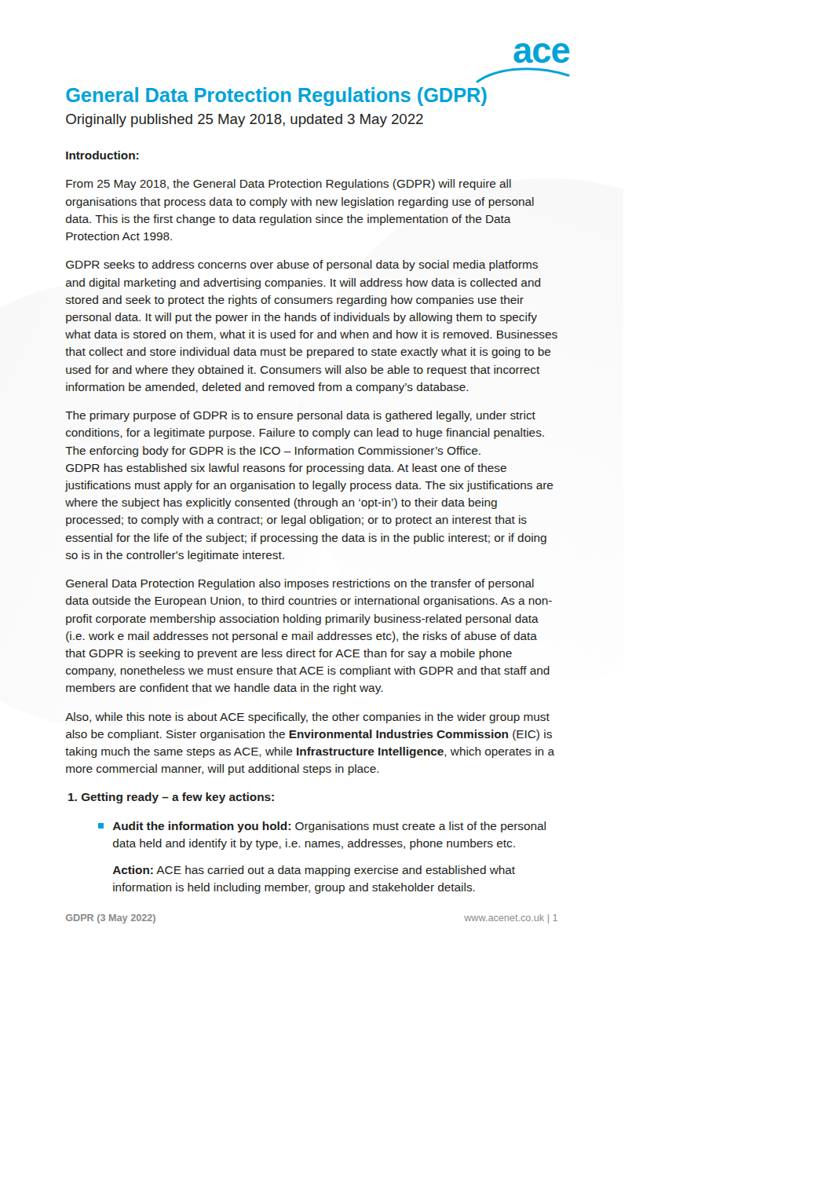ace
General Data Protection Regulations (GDPR)
Originally published 25 May 2018, updated 3 May 2022
Introduction:
From 25 May 2018, the General Data Protection Regulations (GDPR) will require all organisations that process data to comply with new legislation regarding use of personal data. This is the first change to data regulation since the implementation of the Data Protection Act 1998.
GDPR seeks to address concerns over abuse of personal data by social media platforms and digital marketing and advertising companies. It will address how data is collected and stored and seek to protect the rights of consumers regarding how companies use their personal data. It will put the power in the hands of individuals by allowing them to specify what data is stored on them, what it is used for and when and how it is removed. Businesses that collect and store individual data must be prepared to state exactly what it is going to be used for and where they obtained it. Consumers will also be able to request that incorrect information be amended, deleted and removed from a company’s database.
The primary purpose of GDPR is to ensure personal data is gathered legally, under strict conditions, for a legitimate purpose. Failure to comply can lead to huge financial penalties. The enforcing body for GDPR is the ICO – Information Commissioner’s Office.
GDPR has established six lawful reasons for processing data. At least one of these justifications must apply for an organisation to legally process data. The six justifications are where the subject has explicitly consented (through an ‘opt-in’) to their data being processed; to comply with a contract; or legal obligation; or to protect an interest that is essential for the life of the subject; if processing the data is in the public interest; or if doing so is in the controller's legitimate interest.
General Data Protection Regulation also imposes restrictions on the transfer of personal data outside the European Union, to third countries or international organisations. As a non-profit corporate membership association holding primarily business-related personal data (i.e. work e mail addresses not personal e mail addresses etc), the risks of abuse of data that GDPR is seeking to prevent are less direct for ACE than for say a mobile phone company, nonetheless we must ensure that ACE is compliant with GDPR and that staff and members are confident that we handle data in the right way.
Also, while this note is about ACE specifically, the other companies in the wider group must also be compliant. Sister organisation the Environmental Industries Commission (EIC) is taking much the same steps as ACE, while Infrastructure Intelligence, which operates in a more commercial manner, will put additional steps in place.
Getting ready – a few key actions:
Audit the information you hold: Organisations must create a list of the personal data held and identify it by type, i.e. names, addresses, phone numbers etc.
Action: ACE has carried out a data mapping exercise and established what information is held including member, group and stakeholder details.
GDPR (3 May 2022) www.acenet.co.uk | 1